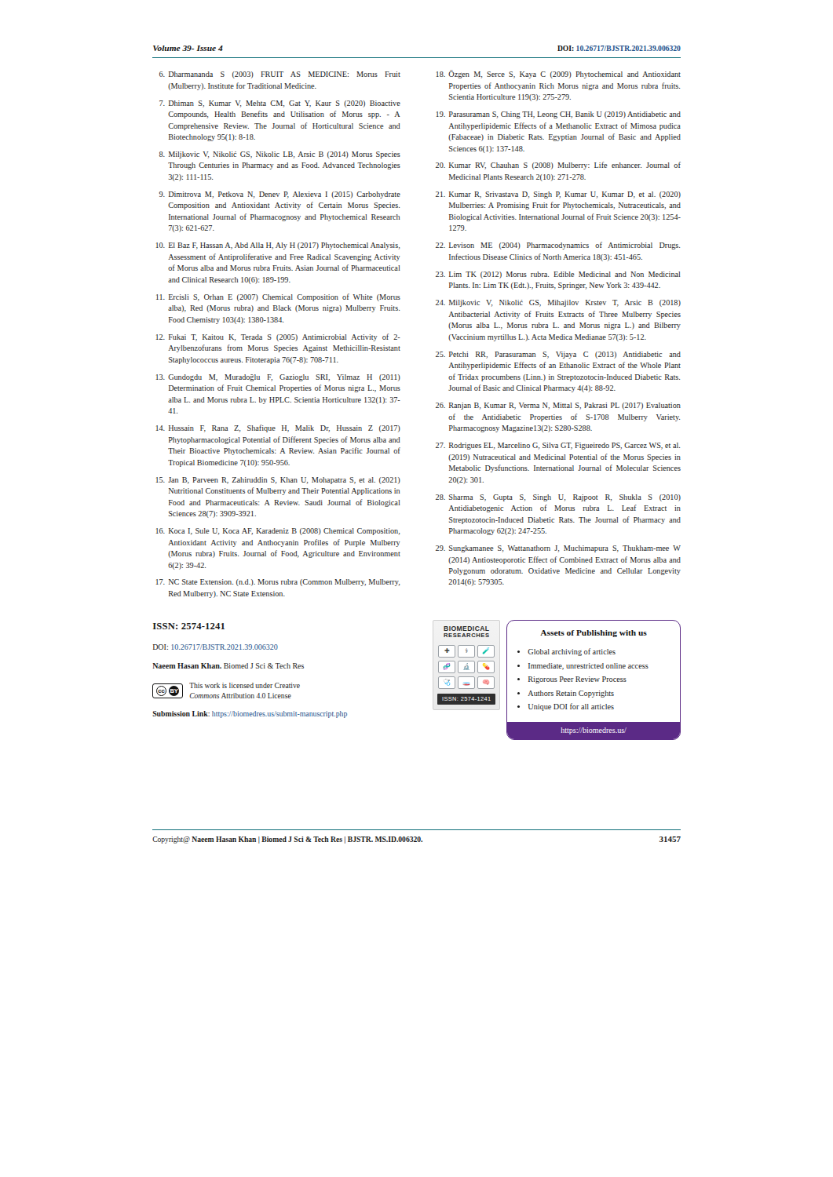Volume 39- Issue 4
DOI: 10.26717/BJSTR.2021.39.006320
6. Dharmananda S (2003) FRUIT AS MEDICINE: Morus Fruit (Mulberry). Institute for Traditional Medicine.
7. Dhiman S, Kumar V, Mehta CM, Gat Y, Kaur S (2020) Bioactive Compounds, Health Benefits and Utilisation of Morus spp. - A Comprehensive Review. The Journal of Horticultural Science and Biotechnology 95(1): 8-18.
8. Miljkovic V, Nikolić GS, Nikolic LB, Arsic B (2014) Morus Species Through Centuries in Pharmacy and as Food. Advanced Technologies 3(2): 111-115.
9. Dimitrova M, Petkova N, Denev P, Alexieva I (2015) Carbohydrate Composition and Antioxidant Activity of Certain Morus Species. International Journal of Pharmacognosy and Phytochemical Research 7(3): 621-627.
10. El Baz F, Hassan A, Abd Alla H, Aly H (2017) Phytochemical Analysis, Assessment of Antiproliferative and Free Radical Scavenging Activity of Morus alba and Morus rubra Fruits. Asian Journal of Pharmaceutical and Clinical Research 10(6): 189-199.
11. Ercisli S, Orhan E (2007) Chemical Composition of White (Morus alba), Red (Morus rubra) and Black (Morus nigra) Mulberry Fruits. Food Chemistry 103(4): 1380-1384.
12. Fukai T, Kaitou K, Terada S (2005) Antimicrobial Activity of 2-Arylbenzofurans from Morus Species Against Methicillin-Resistant Staphylococcus aureus. Fitoterapia 76(7-8): 708-711.
13. Gundogdu M, Muradoğlu F, Gazioglu SRI, Yilmaz H (2011) Determination of Fruit Chemical Properties of Morus nigra L., Morus alba L. and Morus rubra L. by HPLC. Scientia Horticulture 132(1): 37-41.
14. Hussain F, Rana Z, Shafique H, Malik Dr, Hussain Z (2017) Phytopharmacological Potential of Different Species of Morus alba and Their Bioactive Phytochemicals: A Review. Asian Pacific Journal of Tropical Biomedicine 7(10): 950-956.
15. Jan B, Parveen R, Zahiruddin S, Khan U, Mohapatra S, et al. (2021) Nutritional Constituents of Mulberry and Their Potential Applications in Food and Pharmaceuticals: A Review. Saudi Journal of Biological Sciences 28(7): 3909-3921.
16. Koca I, Sule U, Koca AF, Karadeniz B (2008) Chemical Composition, Antioxidant Activity and Anthocyanin Profiles of Purple Mulberry (Morus rubra) Fruits. Journal of Food, Agriculture and Environment 6(2): 39-42.
17. NC State Extension. (n.d.). Morus rubra (Common Mulberry, Mulberry, Red Mulberry). NC State Extension.
18. Özgen M, Serce S, Kaya C (2009) Phytochemical and Antioxidant Properties of Anthocyanin Rich Morus nigra and Morus rubra fruits. Scientia Horticulture 119(3): 275-279.
19. Parasuraman S, Ching TH, Leong CH, Banik U (2019) Antidiabetic and Antihyperlipidemic Effects of a Methanolic Extract of Mimosa pudica (Fabaceae) in Diabetic Rats. Egyptian Journal of Basic and Applied Sciences 6(1): 137-148.
20. Kumar RV, Chauhan S (2008) Mulberry: Life enhancer. Journal of Medicinal Plants Research 2(10): 271-278.
21. Kumar R, Srivastava D, Singh P, Kumar U, Kumar D, et al. (2020) Mulberries: A Promising Fruit for Phytochemicals, Nutraceuticals, and Biological Activities. International Journal of Fruit Science 20(3): 1254-1279.
22. Levison ME (2004) Pharmacodynamics of Antimicrobial Drugs. Infectious Disease Clinics of North America 18(3): 451-465.
23. Lim TK (2012) Morus rubra. Edible Medicinal and Non Medicinal Plants. In: Lim TK (Edt.)., Fruits, Springer, New York 3: 439-442.
24. Miljkovic V, Nikolić GS, Mihajilov Krstev T, Arsic B (2018) Antibacterial Activity of Fruits Extracts of Three Mulberry Species (Morus alba L., Morus rubra L. and Morus nigra L.) and Bilberry (Vaccinium myrtillus L.). Acta Medica Medianae 57(3): 5-12.
25. Petchi RR, Parasuraman S, Vijaya C (2013) Antidiabetic and Antihyperlipidemic Effects of an Ethanolic Extract of the Whole Plant of Tridax procumbens (Linn.) in Streptozotocin-Induced Diabetic Rats. Journal of Basic and Clinical Pharmacy 4(4): 88-92.
26. Ranjan B, Kumar R, Verma N, Mittal S, Pakrasi PL (2017) Evaluation of the Antidiabetic Properties of S-1708 Mulberry Variety. Pharmacognosy Magazine13(2): S280-S288.
27. Rodrigues EL, Marcelino G, Silva GT, Figueiredo PS, Garcez WS, et al. (2019) Nutraceutical and Medicinal Potential of the Morus Species in Metabolic Dysfunctions. International Journal of Molecular Sciences 20(2): 301.
28. Sharma S, Gupta S, Singh U, Rajpoot R, Shukla S (2010) Antidiabetogenic Action of Morus rubra L. Leaf Extract in Streptozotocin-Induced Diabetic Rats. The Journal of Pharmacy and Pharmacology 62(2): 247-255.
29. Sungkamanee S, Wattanathorn J, Muchimapura S, Thukham-mee W (2014) Antiosteoporotic Effect of Combined Extract of Morus alba and Polygonum odoratum. Oxidative Medicine and Cellular Longevity 2014(6): 579305.
ISSN: 2574-1241
DOI: 10.26717/BJSTR.2021.39.006320
Naeem Hasan Khan. Biomed J Sci & Tech Res
cc BY This work is licensed under Creative
Commons Attribution 4.0 License
Submission Link: https://biomedres.us/submit-manuscript.php
BIOMEDICAL RESEARCHES
✚
⚕
🧪
🧬
🔬
💊
🩺
🧫
🧠
ISSN: 2574-1241
Assets of Publishing with us
Global archiving of articles
Immediate, unrestricted online access
Rigorous Peer Review Process
Authors Retain Copyrights
Unique DOI for all articles
https://biomedres.us/
Copyright@ Naeem Hasan Khan | Biomed J Sci & Tech Res | BJSTR. MS.ID.006320.
31457